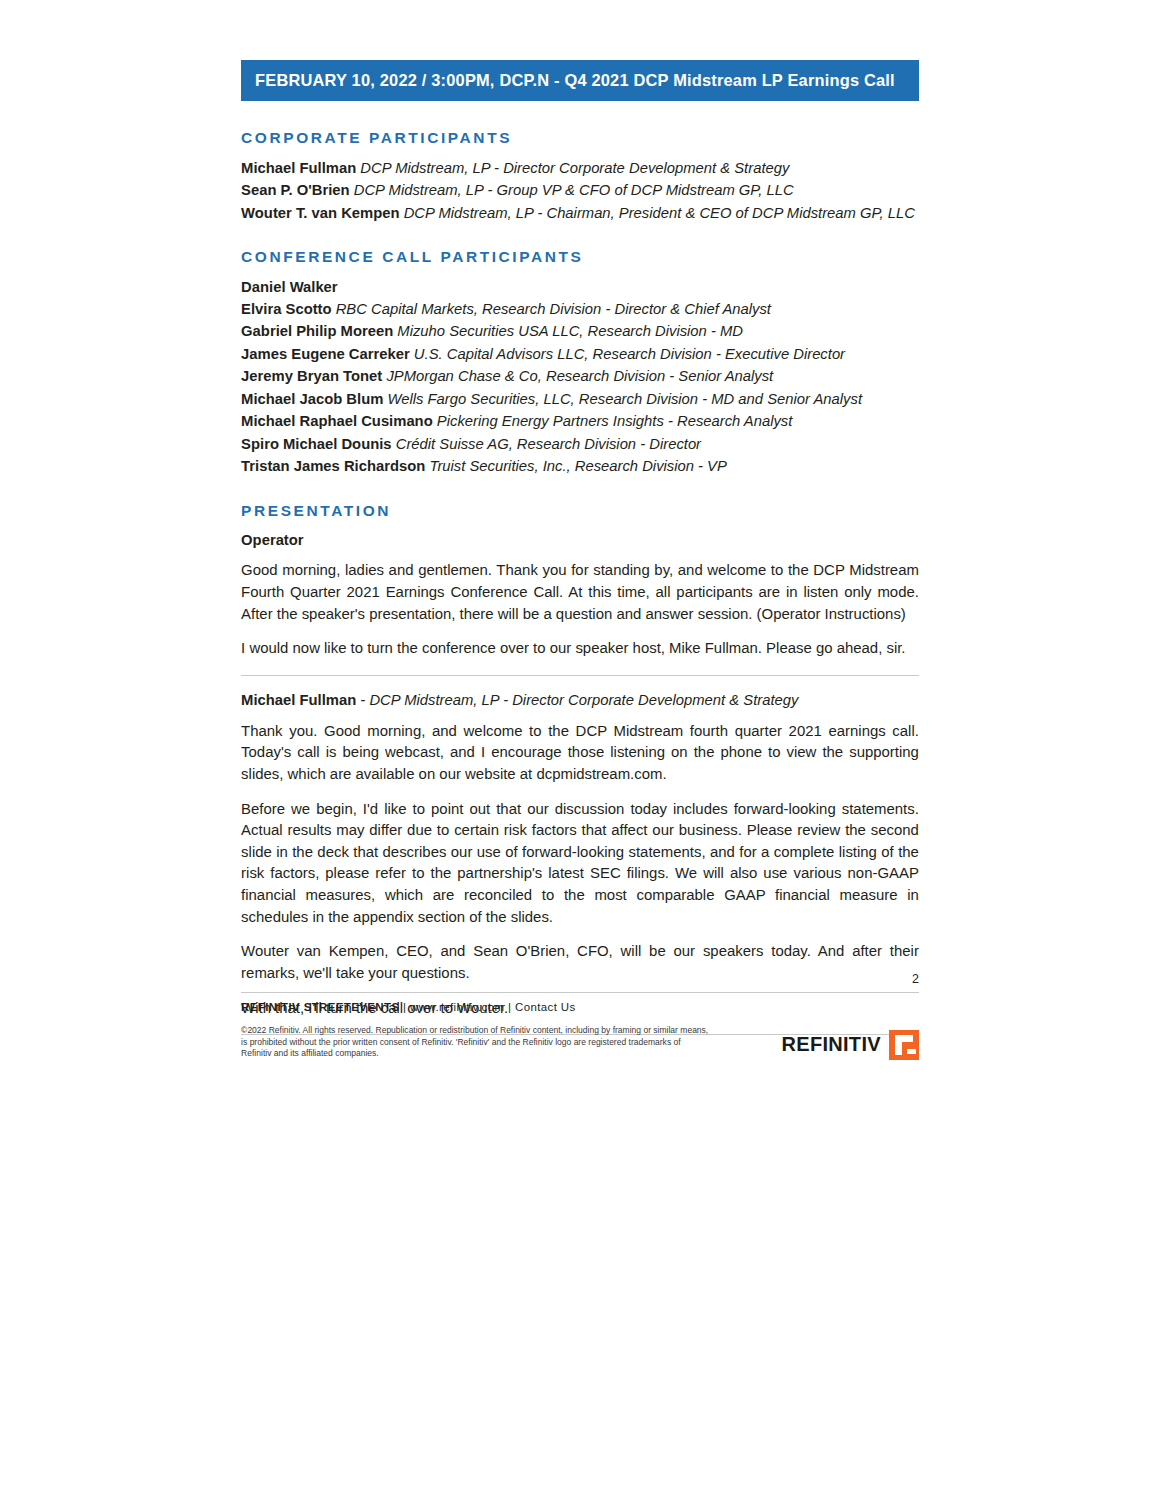FEBRUARY 10, 2022 / 3:00PM, DCP.N - Q4 2021 DCP Midstream LP Earnings Call
Corporate Participants
Michael Fullman DCP Midstream, LP - Director Corporate Development & Strategy
Sean P. O'Brien DCP Midstream, LP - Group VP & CFO of DCP Midstream GP, LLC
Wouter T. van Kempen DCP Midstream, LP - Chairman, President & CEO of DCP Midstream GP, LLC
Conference Call Participants
Daniel Walker
Elvira Scotto RBC Capital Markets, Research Division - Director & Chief Analyst
Gabriel Philip Moreen Mizuho Securities USA LLC, Research Division - MD
James Eugene Carreker U.S. Capital Advisors LLC, Research Division - Executive Director
Jeremy Bryan Tonet JPMorgan Chase & Co, Research Division - Senior Analyst
Michael Jacob Blum Wells Fargo Securities, LLC, Research Division - MD and Senior Analyst
Michael Raphael Cusimano Pickering Energy Partners Insights - Research Analyst
Spiro Michael Dounis Crédit Suisse AG, Research Division - Director
Tristan James Richardson Truist Securities, Inc., Research Division - VP
Presentation
Operator
Good morning, ladies and gentlemen. Thank you for standing by, and welcome to the DCP Midstream Fourth Quarter 2021 Earnings Conference Call. At this time, all participants are in listen only mode. After the speaker's presentation, there will be a question and answer session. (Operator Instructions)
I would now like to turn the conference over to our speaker host, Mike Fullman. Please go ahead, sir.
Michael Fullman - DCP Midstream, LP - Director Corporate Development & Strategy
Thank you. Good morning, and welcome to the DCP Midstream fourth quarter 2021 earnings call. Today's call is being webcast, and I encourage those listening on the phone to view the supporting slides, which are available on our website at dcpmidstream.com.
Before we begin, I'd like to point out that our discussion today includes forward-looking statements. Actual results may differ due to certain risk factors that affect our business. Please review the second slide in the deck that describes our use of forward-looking statements, and for a complete listing of the risk factors, please refer to the partnership's latest SEC filings. We will also use various non-GAAP financial measures, which are reconciled to the most comparable GAAP financial measure in schedules in the appendix section of the slides.
Wouter van Kempen, CEO, and Sean O'Brien, CFO, will be our speakers today. And after their remarks, we'll take your questions.
With that, I'll turn the call over to Wouter.
2
REFINITIV STREETEVENTS | www.refinitiv.com | Contact Us
©2022 Refinitiv. All rights reserved. Republication or redistribution of Refinitiv content, including by framing or similar means, is prohibited without the prior written consent of Refinitiv. 'Refinitiv' and the Refinitiv logo are registered trademarks of Refinitiv and its affiliated companies.
REFINITIV